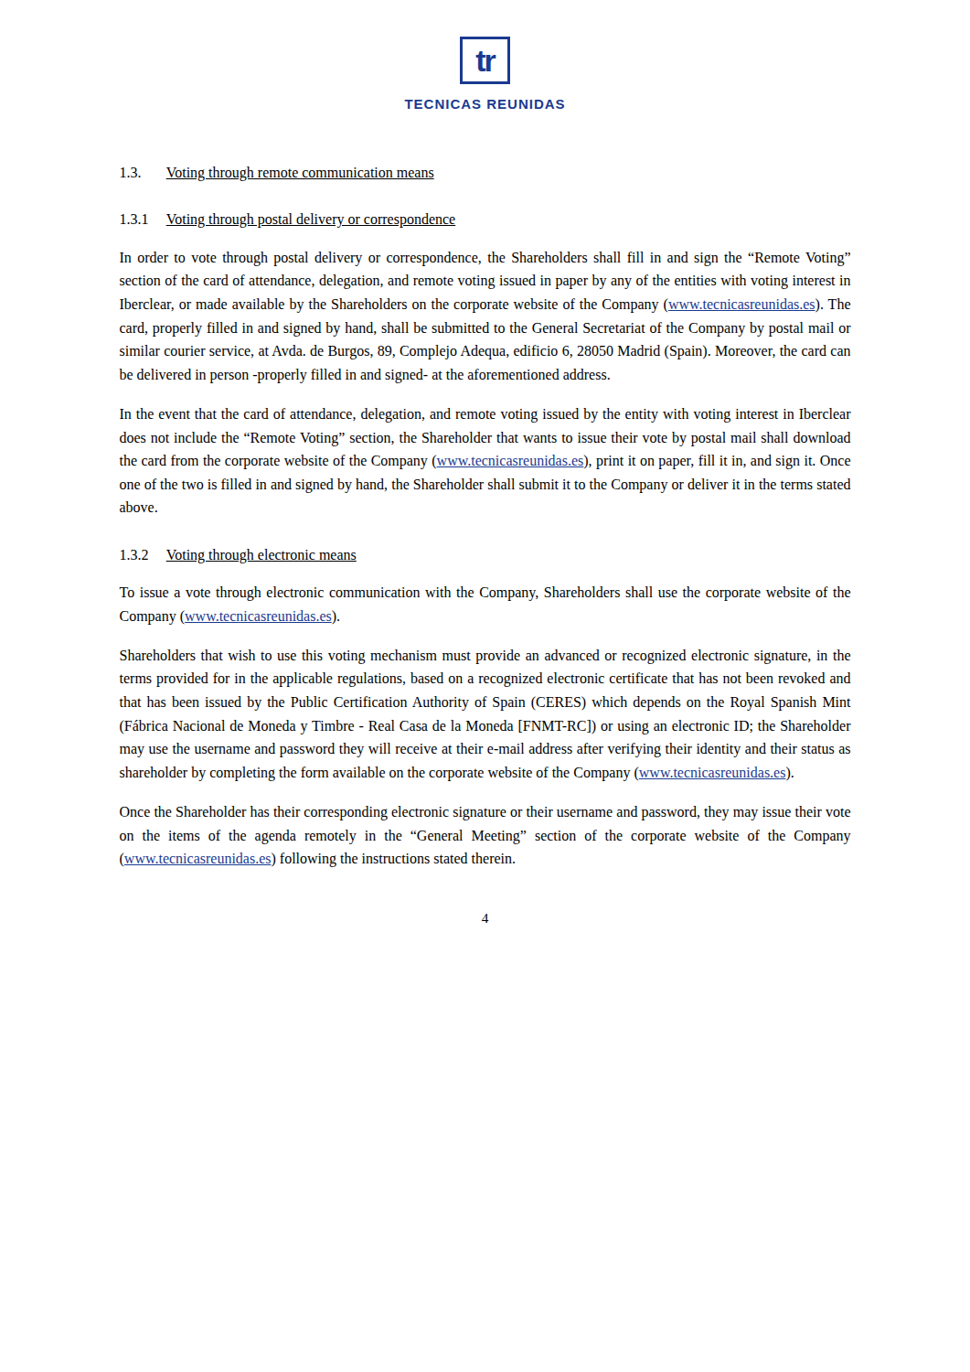tr
TECNICAS REUNIDAS
1.3. Voting through remote communication means
1.3.1 Voting through postal delivery or correspondence
In order to vote through postal delivery or correspondence, the Shareholders shall fill in and sign the “Remote Voting” section of the card of attendance, delegation, and remote voting issued in paper by any of the entities with voting interest in Iberclear, or made available by the Shareholders on the corporate website of the Company (www.tecnicasreunidas.es). The card, properly filled in and signed by hand, shall be submitted to the General Secretariat of the Company by postal mail or similar courier service, at Avda. de Burgos, 89, Complejo Adequa, edificio 6, 28050 Madrid (Spain). Moreover, the card can be delivered in person -properly filled in and signed- at the aforementioned address.
In the event that the card of attendance, delegation, and remote voting issued by the entity with voting interest in Iberclear does not include the “Remote Voting” section, the Shareholder that wants to issue their vote by postal mail shall download the card from the corporate website of the Company (www.tecnicasreunidas.es), print it on paper, fill it in, and sign it. Once one of the two is filled in and signed by hand, the Shareholder shall submit it to the Company or deliver it in the terms stated above.
1.3.2 Voting through electronic means
To issue a vote through electronic communication with the Company, Shareholders shall use the corporate website of the Company (www.tecnicasreunidas.es).
Shareholders that wish to use this voting mechanism must provide an advanced or recognized electronic signature, in the terms provided for in the applicable regulations, based on a recognized electronic certificate that has not been revoked and that has been issued by the Public Certification Authority of Spain (CERES) which depends on the Royal Spanish Mint (Fábrica Nacional de Moneda y Timbre - Real Casa de la Moneda [FNMT-RC]) or using an electronic ID; the Shareholder may use the username and password they will receive at their e-mail address after verifying their identity and their status as shareholder by completing the form available on the corporate website of the Company (www.tecnicasreunidas.es).
Once the Shareholder has their corresponding electronic signature or their username and password, they may issue their vote on the items of the agenda remotely in the “General Meeting” section of the corporate website of the Company (www.tecnicasreunidas.es) following the instructions stated therein.
4